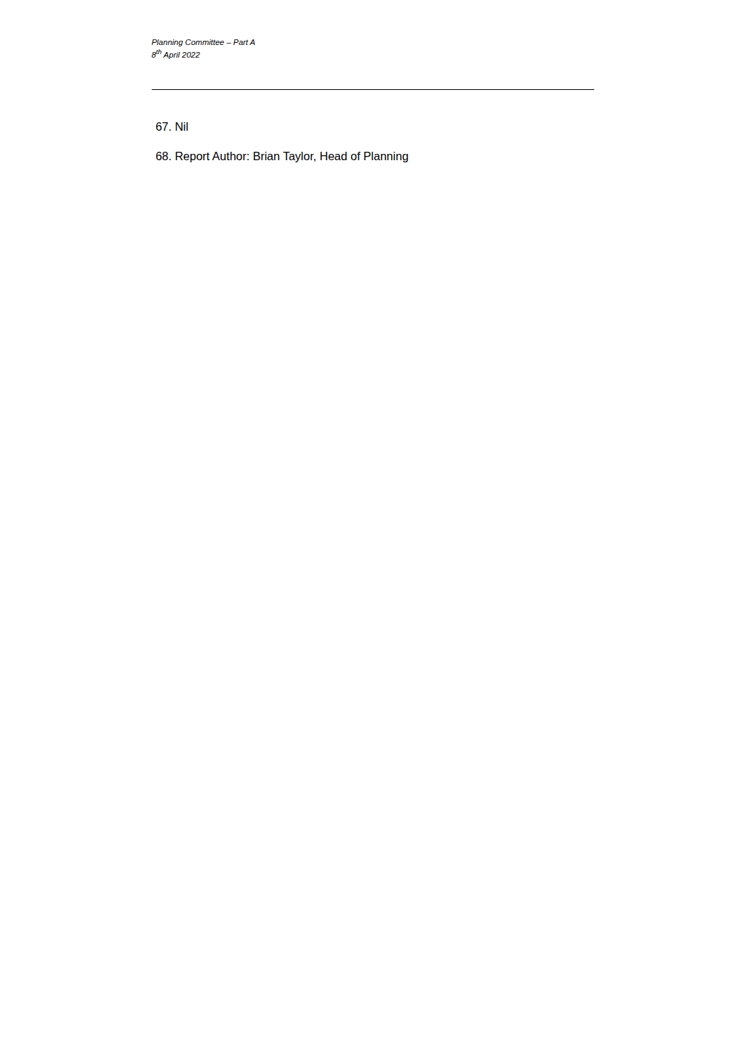Planning Committee – Part A
8th April 2022
67. Nil
68. Report Author: Brian Taylor, Head of Planning